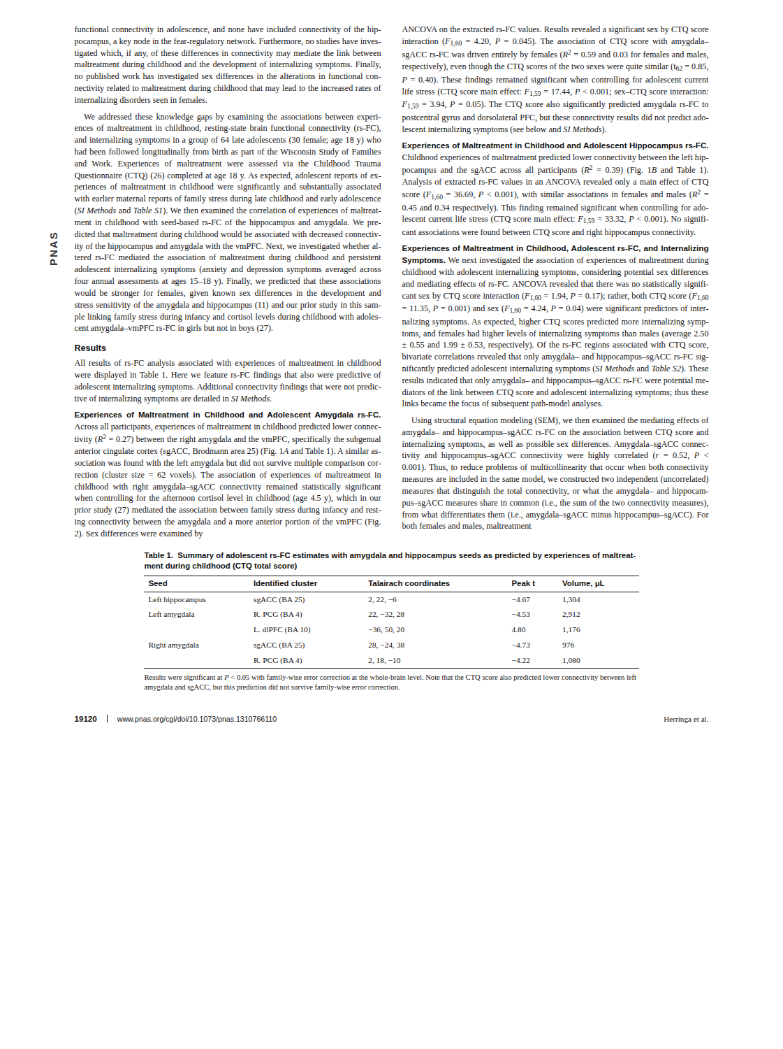PNAS
functional connectivity in adolescence, and none have included connectivity of the hippocampus, a key node in the fear-regulatory network. Furthermore, no studies have investigated which, if any, of these differences in connectivity may mediate the link between maltreatment during childhood and the development of internalizing symptoms. Finally, no published work has investigated sex differences in the alterations in functional connectivity related to maltreatment during childhood that may lead to the increased rates of internalizing disorders seen in females.
We addressed these knowledge gaps by examining the associations between experiences of maltreatment in childhood, resting-state brain functional connectivity (rs-FC), and internalizing symptoms in a group of 64 late adolescents (30 female; age 18 y) who had been followed longitudinally from birth as part of the Wisconsin Study of Families and Work. Experiences of maltreatment were assessed via the Childhood Trauma Questionnaire (CTQ) (26) completed at age 18 y. As expected, adolescent reports of experiences of maltreatment in childhood were significantly and substantially associated with earlier maternal reports of family stress during late childhood and early adolescence (SI Methods and Table S1). We then examined the correlation of experiences of maltreatment in childhood with seed-based rs-FC of the hippocampus and amygdala. We predicted that maltreatment during childhood would be associated with decreased connectivity of the hippocampus and amygdala with the vmPFC. Next, we investigated whether altered rs-FC mediated the association of maltreatment during childhood and persistent adolescent internalizing symptoms (anxiety and depression symptoms averaged across four annual assessments at ages 15–18 y). Finally, we predicted that these associations would be stronger for females, given known sex differences in the development and stress sensitivity of the amygdala and hippocampus (11) and our prior study in this sample linking family stress during infancy and cortisol levels during childhood with adolescent amygdala–vmPFC rs-FC in girls but not in boys (27).
Results
All results of rs-FC analysis associated with experiences of maltreatment in childhood were displayed in Table 1. Here we feature rs-FC findings that also were predictive of adolescent internalizing symptoms. Additional connectivity findings that were not predictive of internalizing symptoms are detailed in SI Methods.
Experiences of Maltreatment in Childhood and Adolescent Amygdala rs-FC. Across all participants, experiences of maltreatment in childhood predicted lower connectivity (R 2 = 0.27) between the right amygdala and the vmPFC, specifically the subgenual anterior cingulate cortex (sgACC, Brodmann area 25) (Fig. 1A and Table 1). A similar association was found with the left amygdala but did not survive multiple comparison correction (cluster size = 62 voxels). The association of experiences of maltreatment in childhood with right amygdala–sgACC connectivity remained statistically significant when controlling for the afternoon cortisol level in childhood (age 4.5 y), which in our prior study (27) mediated the association between family stress during infancy and resting connectivity between the amygdala and a more anterior portion of the vmPFC (Fig. 2). Sex differences were examined by
ANCOVA on the extracted rs-FC values. Results revealed a significant sex by CTQ score interaction (F 1,60 = 4.20, P = 0.045). The association of CTQ score with amygdala–sgACC rs-FC was driven entirely by females (R 2 = 0.59 and 0.03 for females and males, respectively), even though the CTQ scores of the two sexes were quite similar (t62 = 0.85, P = 0.40). These findings remained significant when controlling for adolescent current life stress (CTQ score main effect: F 1,59 = 17.44, P < 0.001; sex–CTQ score interaction: F 1,59 = 3.94, P = 0.05). The CTQ score also significantly predicted amygdala rs-FC to postcentral gyrus and dorsolateral PFC, but these connectivity results did not predict adolescent internalizing symptoms (see below and SI Methods).
Experiences of Maltreatment in Childhood and Adolescent Hippocampus rs-FC. Childhood experiences of maltreatment predicted lower connectivity between the left hippocampus and the sgACC across all participants (R 2 = 0.39) (Fig. 1B and Table 1). Analysis of extracted rs-FC values in an ANCOVA revealed only a main effect of CTQ score (F 1,60 = 36.69, P < 0.001), with similar associations in females and males (R 2 = 0.45 and 0.34 respectively). This finding remained significant when controlling for adolescent current life stress (CTQ score main effect: F 1,59 = 33.32, P < 0.001). No significant associations were found between CTQ score and right hippocampus connectivity.
Experiences of Maltreatment in Childhood, Adolescent rs-FC, and Internalizing Symptoms. We next investigated the association of experiences of maltreatment during childhood with adolescent internalizing symptoms, considering potential sex differences and mediating effects of rs-FC. ANCOVA revealed that there was no statistically significant sex by CTQ score interaction (F 1,60 = 1.94, P = 0.17); rather, both CTQ score (F 1,60 = 11.35, P = 0.001) and sex (F 1,60 = 4.24, P = 0.04) were significant predictors of internalizing symptoms. As expected, higher CTQ scores predicted more internalizing symptoms, and females had higher levels of internalizing symptoms than males (average 2.50 ± 0.55 and 1.99 ± 0.53, respectively). Of the rs-FC regions associated with CTQ score, bivariate correlations revealed that only amygdala– and hippocampus–sgACC rs-FC significantly predicted adolescent internalizing symptoms (SI Methods and Table S2). These results indicated that only amygdala– and hippocampus–sgACC rs-FC were potential mediators of the link between CTQ score and adolescent internalizing symptoms; thus these links became the focus of subsequent path-model analyses.
Using structural equation modeling (SEM), we then examined the mediating effects of amygdala– and hippocampus–sgACC rs-FC on the association between CTQ score and internalizing symptoms, as well as possible sex differences. Amygdala–sgACC connectivity and hippocampus–sgACC connectivity were highly correlated (r = 0.52, P < 0.001). Thus, to reduce problems of multicollinearity that occur when both connectivity measures are included in the same model, we constructed two independent (uncorrelated) measures that distinguish the total connectivity, or what the amygdala– and hippocampus–sgACC measures share in common (i.e., the sum of the two connectivity measures), from what differentiates them (i.e., amygdala–sgACC minus hippocampus–sgACC). For both females and males, maltreatment
Table 1. Summary of adolescent rs-FC estimates with amygdala and hippocampus seeds as predicted by experiences of maltreatment during childhood (CTQ total score)
| Seed | Identified cluster | Talairach coordinates | Peak t | Volume, μL |
| --- | --- | --- | --- | --- |
| Left hippocampus | sgACC (BA 25) | 2, 22, −6 | −4.67 | 1,304 |
| Left amygdala | R. PCG (BA 4) | 22, −32, 28 | −4.53 | 2,912 |
| | L. dlPFC (BA 10) | −36, 50, 20 | 4.80 | 1,176 |
| Right amygdala | sgACC (BA 25) | 28, −24, 38 | −4.73 | 976 |
| | R. PCG (BA 4) | 2, 18, −10 | −4.22 | 1,080 |
Results were significant at P < 0.05 with family-wise error correction at the whole-brain level. Note that the CTQ score also predicted lower connectivity between left amygdala and sgACC, but this prediction did not survive family-wise error correction.
19120 www.pnas.org/cgi/doi/10.1073/pnas.1310766110
Herringa et al.